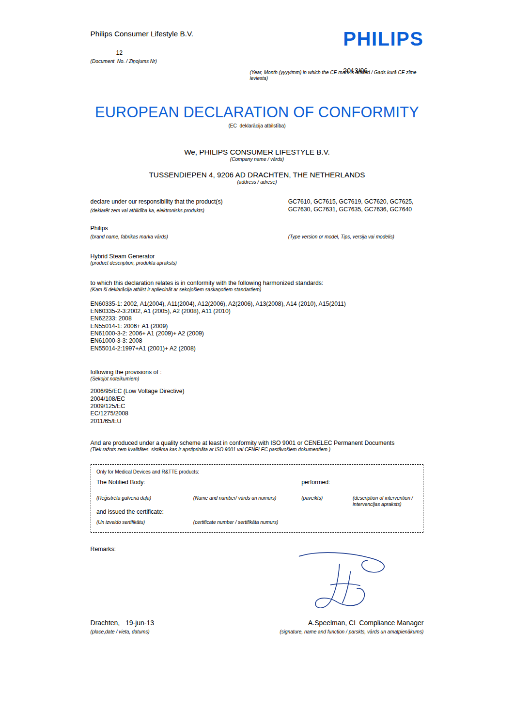Philips Consumer Lifestyle B.V.
PHILIPS
2013/06
12
(Document No. / Ziņojums Nr)
(Year, Month (yyyy/mm) in which the CE mark is affixed / Gads kurā CE zīme ieviesta)
EUROPEAN DECLARATION OF CONFORMITY
(EC deklarācija atbilstība)
We, PHILIPS CONSUMER LIFESTYLE B.V.
(Company name / vārds)
TUSSENDIEPEN 4, 9206 AD DRACHTEN, THE NETHERLANDS
(address / adrese)
declare under our responsibility that the product(s)
GC7610, GC7615, GC7619, GC7620, GC7625, GC7630, GC7631, GC7635, GC7636, GC7640
(deklarēt zem vai atbildība ka, elektronisks produkts)
Philips
(brand name, fabrikas marka vārds)
(Type version or model, Tips, versija vai modelis)
Hybrid Steam Generator
(product description, produkta apraksts)
to which this declaration relates is in conformity with the following harmonized standards:
(Kam ši deklarācija atbilst ir apliecināt ar sekojošiem saskaņotiem standartiem)
EN60335-1: 2002, A1(2004), A11(2004), A12(2006), A2(2006), A13(2008), A14 (2010), A15(2011)
EN60335-2-3:2002, A1 (2005), A2 (2008), A11 (2010)
EN62233: 2008
EN55014-1: 2006+ A1 (2009)
EN61000-3-2: 2006+ A1 (2009)+ A2 (2009)
EN61000-3-3: 2008
EN55014-2:1997+A1 (2001)+ A2 (2008)
following the provisions of :
(Sekojot noteikumiem)
2006/95/EC (Low Voltage Directive)
2004/108/EC
2009/125/EC
EC/1275/2008
2011/65/EU
And are produced under a quality scheme at least in conformity with ISO 9001 or CENELEC Permanent Documents
(Tiek ražots zem kvalitātes sistēma kas ir apstiprināta ar ISO 9001 vai CENELEC pastāvošiem dokumentiem )
Only for Medical Devices and R&TTE products:
The Notified Body: performed:
(Reģistrēta galvenā daļa) (Name and number/ vārds un numurs) (paveikts) (description of intervention / intervencijas apraksts)
and issued the certificate:
(Un izveido sertifikātu) (certificate number / sertifikāta numurs)
Remarks:
Drachten, 19-jun-13
(place,date / vieta, datums)
A.Speelman, CL Compliance Manager
(signature, name and function / parskts, vārds un amatpienākums)